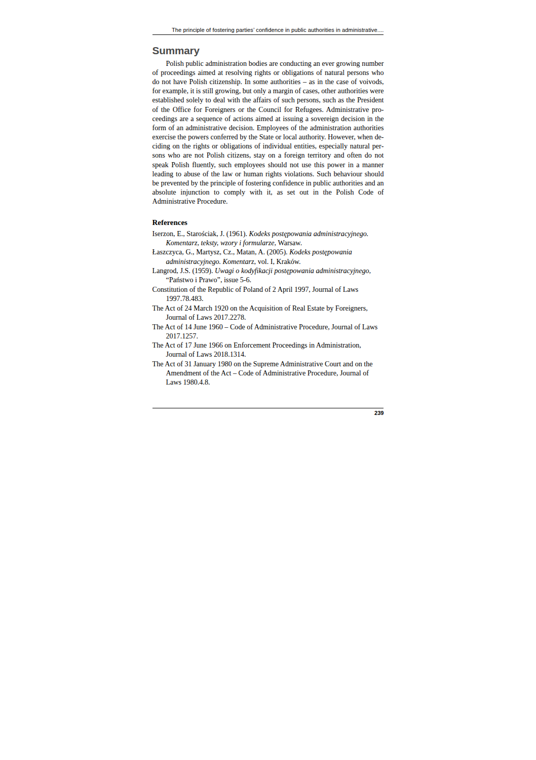The principle of fostering parties’ confidence in public authorities in administrative....
Summary
Polish public administration bodies are conducting an ever growing number of proceedings aimed at resolving rights or obligations of natural persons who do not have Polish citizenship. In some authorities – as in the case of voivods, for example, it is still growing, but only a margin of cases, other authorities were established solely to deal with the affairs of such persons, such as the President of the Office for Foreigners or the Council for Refugees. Administrative proceedings are a sequence of actions aimed at issuing a sovereign decision in the form of an administrative decision. Employees of the administration authorities exercise the powers conferred by the State or local authority. However, when deciding on the rights or obligations of individual entities, especially natural persons who are not Polish citizens, stay on a foreign territory and often do not speak Polish fluently, such employees should not use this power in a manner leading to abuse of the law or human rights violations. Such behaviour should be prevented by the principle of fostering confidence in public authorities and an absolute injunction to comply with it, as set out in the Polish Code of Administrative Procedure.
References
Iserzon, E., Starościak, J. (1961). Kodeks postępowania administracyjnego. Komentarz, teksty, wzory i formularze, Warsaw.
Łaszczyca, G., Martysz, Cz., Matan, A. (2005). Kodeks postępowania administracyjnego. Komentarz, vol. I, Kraków.
Langrod, J.S. (1959). Uwagi o kodyfikacji postępowania administracyjnego, “Państwo i Prawo”, issue 5-6.
Constitution of the Republic of Poland of 2 April 1997, Journal of Laws 1997.78.483.
The Act of 24 March 1920 on the Acquisition of Real Estate by Foreigners, Journal of Laws 2017.2278.
The Act of 14 June 1960 – Code of Administrative Procedure, Journal of Laws 2017.1257.
The Act of 17 June 1966 on Enforcement Proceedings in Administration, Journal of Laws 2018.1314.
The Act of 31 January 1980 on the Supreme Administrative Court and on the Amendment of the Act – Code of Administrative Procedure, Journal of Laws 1980.4.8.
239